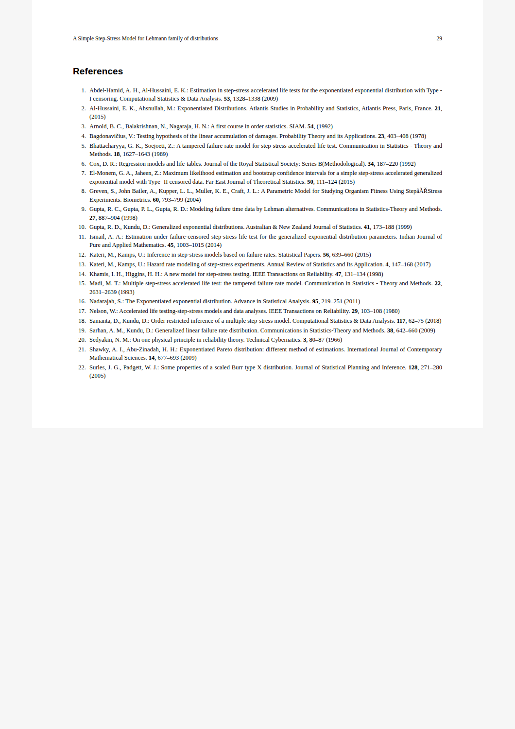A Simple Step-Stress Model for Lehmann family of distributions 29
References
Abdel-Hamid, A. H., Al-Hussaini, E. K.: Estimation in step-stress accelerated life tests for the exponentiated exponential distribution with Type -I censoring. Computational Statistics & Data Analysis. 53, 1328–1338 (2009)
Al-Hussaini, E. K., Ahsnullah, M.: Exponentiated Distributions. Atlantis Studies in Probability and Statistics, Atlantis Press, Paris, France. 21, (2015)
Arnold, B. C., Balakrishnan, N., Nagaraja, H. N.: A first course in order statistics. SIAM. 54, (1992)
Bagdonavičius, V.: Testing hypothesis of the linear accumulation of damages. Probability Theory and its Applications. 23, 403–408 (1978)
Bhattacharyya, G. K., Soejoeti, Z.: A tampered failure rate model for step-stress accelerated life test. Communication in Statistics - Theory and Methods. 18, 1627–1643 (1989)
Cox, D. R.: Regression models and life-tables. Journal of the Royal Statistical Society: Series B(Methodological). 34, 187–220 (1992)
El-Monem, G. A., Jaheen, Z.: Maximum likelihood estimation and bootstrap confidence intervals for a simple step-stress accelerated generalized exponential model with Type -II censored data. Far East Journal of Theoretical Statistics. 50, 111–124 (2015)
Greven, S., John Bailer, A., Kupper, L. L., Muller, K. E., Craft, J. L.: A Parametric Model for Studying Organism Fitness Using StepâĂŘStress Experiments. Biometrics. 60, 793–799 (2004)
Gupta, R. C., Gupta, P. L., Gupta, R. D.: Modeling failure time data by Lehman alternatives. Communications in Statistics-Theory and Methods. 27, 887–904 (1998)
Gupta, R. D., Kundu, D.: Generalized exponential distributions. Australian & New Zealand Journal of Statistics. 41, 173–188 (1999)
Ismail, A. A.: Estimation under failure-censored step-stress life test for the generalized exponential distribution parameters. Indian Journal of Pure and Applied Mathematics. 45, 1003–1015 (2014)
Kateri, M., Kamps, U.: Inference in step-stress models based on failure rates. Statistical Papers. 56, 639–660 (2015)
Kateri, M., Kamps, U.: Hazard rate modeling of step-stress experiments. Annual Review of Statistics and Its Application. 4, 147–168 (2017)
Khamis, I. H., Higgins, H. H.: A new model for step-stress testing. IEEE Transactions on Reliability. 47, 131–134 (1998)
Madi, M. T.: Multiple step-stress accelerated life test: the tampered failure rate model. Communication in Statistics - Theory and Methods. 22, 2631–2639 (1993)
Nadarajah, S.: The Exponentiated exponential distribution. Advance in Statistical Analysis. 95, 219–251 (2011)
Nelson, W.: Accelerated life testing-step-stress models and data analyses. IEEE Transactions on Reliability. 29, 103–108 (1980)
Samanta, D., Kundu, D.: Order restricted inference of a multiple step-stress model. Computational Statistics & Data Analysis. 117, 62–75 (2018)
Sarhan, A. M., Kundu, D.: Generalized linear failure rate distribution. Communications in Statistics-Theory and Methods. 38, 642–660 (2009)
Sedyakin, N. M.: On one physical principle in reliability theory. Technical Cybernatics. 3, 80–87 (1966)
Shawky, A. I., Abu-Zinadah, H. H.: Exponentiated Pareto distribution: different method of estimations. International Journal of Contemporary Mathematical Sciences. 14, 677–693 (2009)
Surles, J. G., Padgett, W. J.: Some properties of a scaled Burr type X distribution. Journal of Statistical Planning and Inference. 128, 271–280 (2005)